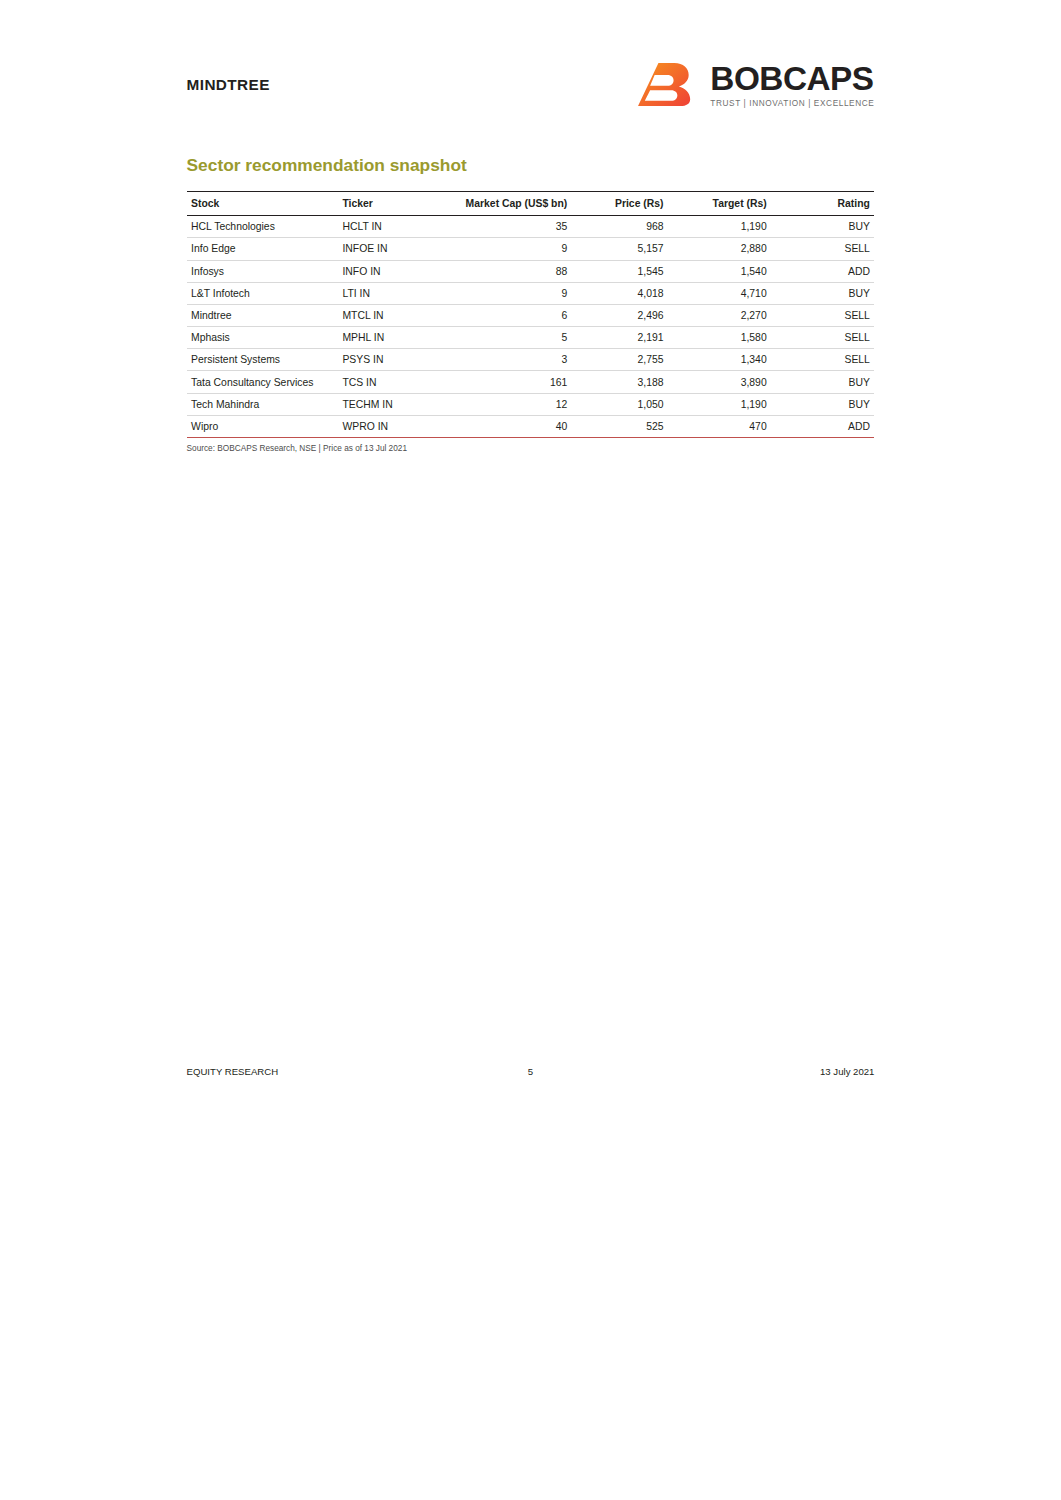MINDTREE
BOBCAPS
TRUST | INNOVATION | EXCELLENCE
Sector recommendation snapshot
| Stock | Ticker | Market Cap (US$ bn) | Price (Rs) | Target (Rs) | Rating |
| --- | --- | --- | --- | --- | --- |
| HCL Technologies | HCLT IN | 35 | 968 | 1,190 | BUY |
| Info Edge | INFOE IN | 9 | 5,157 | 2,880 | SELL |
| Infosys | INFO IN | 88 | 1,545 | 1,540 | ADD |
| L&T Infotech | LTI IN | 9 | 4,018 | 4,710 | BUY |
| Mindtree | MTCL IN | 6 | 2,496 | 2,270 | SELL |
| Mphasis | MPHL IN | 5 | 2,191 | 1,580 | SELL |
| Persistent Systems | PSYS IN | 3 | 2,755 | 1,340 | SELL |
| Tata Consultancy Services | TCS IN | 161 | 3,188 | 3,890 | BUY |
| Tech Mahindra | TECHM IN | 12 | 1,050 | 1,190 | BUY |
| Wipro | WPRO IN | 40 | 525 | 470 | ADD |
Source: BOBCAPS Research, NSE | Price as of 13 Jul 2021
EQUITY RESEARCH
5
13 July 2021